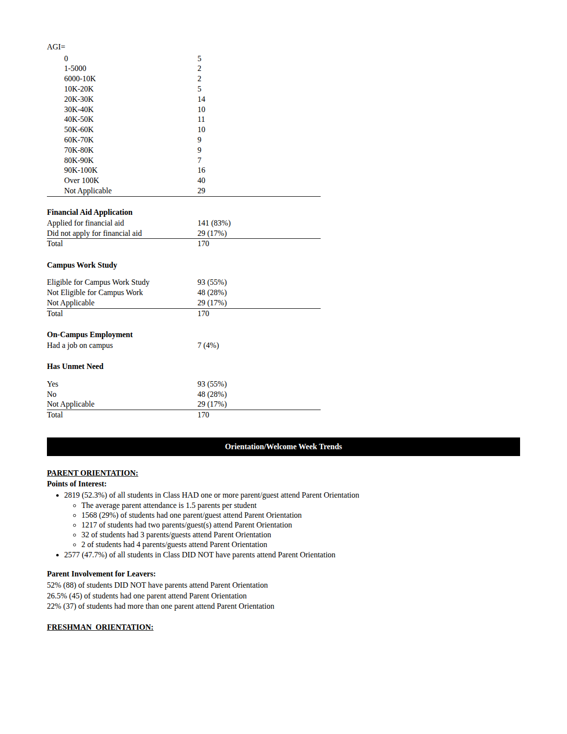AGI=
| 0 | 5 |
| 1-5000 | 2 |
| 6000-10K | 2 |
| 10K-20K | 5 |
| 20K-30K | 14 |
| 30K-40K | 10 |
| 40K-50K | 11 |
| 50K-60K | 10 |
| 60K-70K | 9 |
| 70K-80K | 9 |
| 80K-90K | 7 |
| 90K-100K | 16 |
| Over 100K | 40 |
| Not Applicable | 29 |
Financial Aid Application
| Applied for financial aid | 141 (83%) |
| Did not apply for financial aid | 29 (17%) |
| Total | 170 |
Campus Work Study
| Eligible for Campus Work Study | 93 (55%) |
| Not Eligible for Campus Work | 48 (28%) |
| Not Applicable | 29 (17%) |
| Total | 170 |
On-Campus Employment
| Had a job on campus | 7 (4%) |
Has Unmet Need
| Yes | 93 (55%) |
| No | 48 (28%) |
| Not Applicable | 29 (17%) |
| Total | 170 |
Orientation/Welcome Week Trends
PARENT ORIENTATION:
Points of Interest:
2819 (52.3%) of all students in Class HAD one or more parent/guest attend Parent Orientation
The average parent attendance is 1.5 parents per student
1568 (29%) of students had one parent/guest attend Parent Orientation
1217 of students had two parents/guest(s) attend Parent Orientation
32 of students had 3 parents/guests attend Parent Orientation
2 of students had 4 parents/guests attend Parent Orientation
2577 (47.7%) of all students in Class DID NOT have parents attend Parent Orientation
Parent Involvement for Leavers:
52% (88) of students DID NOT have parents attend Parent Orientation
26.5% (45) of students had one parent attend Parent Orientation
22% (37) of students had more than one parent attend Parent Orientation
FRESHMAN ORIENTATION: